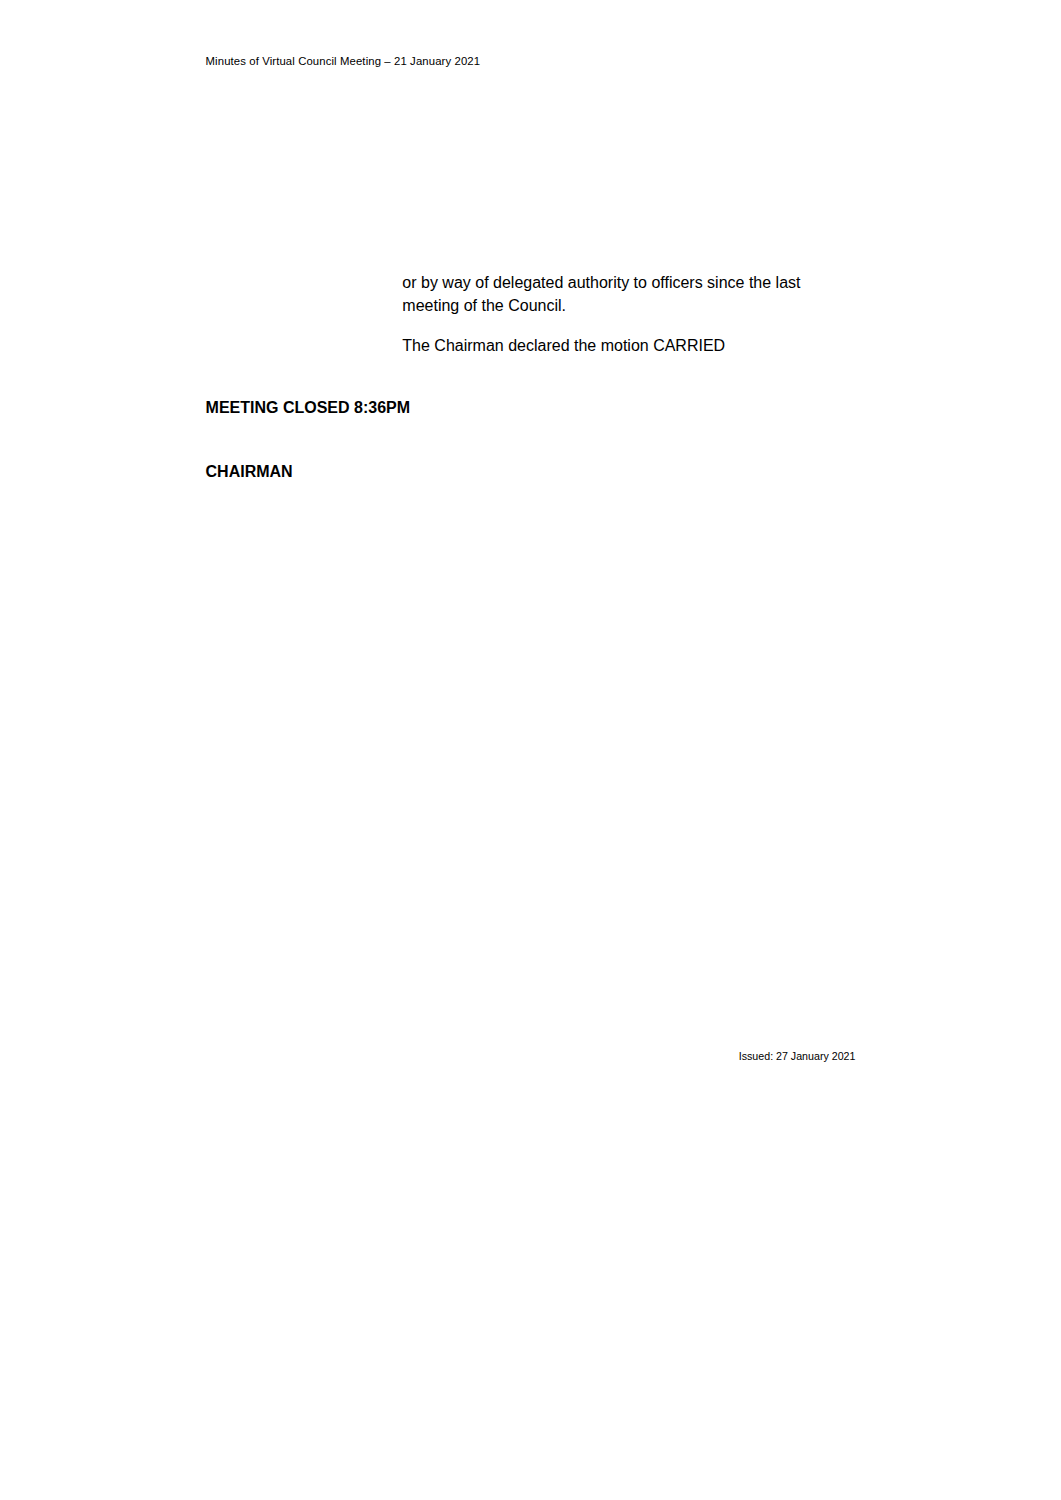Minutes of Virtual Council Meeting – 21 January 2021
or by way of delegated authority to officers since the last meeting of the Council.
The Chairman declared the motion CARRIED
MEETING CLOSED 8:36PM
CHAIRMAN
Issued: 27 January 2021